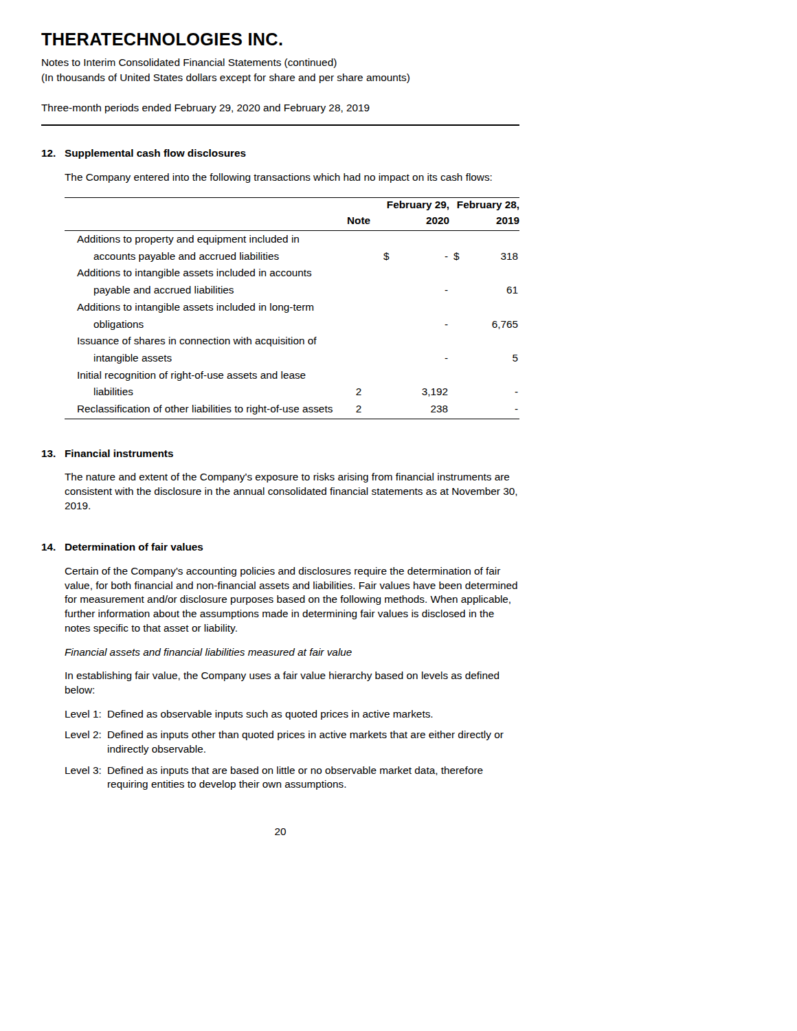THERATECHNOLOGIES INC.
Notes to Interim Consolidated Financial Statements (continued)
(In thousands of United States dollars except for share and per share amounts)
Three-month periods ended February 29, 2020 and February 28, 2019
12. Supplemental cash flow disclosures
The Company entered into the following transactions which had no impact on its cash flows:
| | | February 29, | February 28, |
| --- | --- | --- | --- |
| | Note | 2020 | 2019 |
| Additions to property and equipment included in | | | | | |
| accounts payable and accrued liabilities | | $ | - | $ | 318 |
| Additions to intangible assets included in accounts | | | | | |
| payable and accrued liabilities | | | - | | 61 |
| Additions to intangible assets included in long-term | | | | | |
| obligations | | | - | | 6,765 |
| Issuance of shares in connection with acquisition of | | | | | |
| intangible assets | | | - | | 5 |
| Initial recognition of right-of-use assets and lease | | | | | |
| liabilities | 2 | | 3,192 | | - |
| Reclassification of other liabilities to right-of-use assets | 2 | | 238 | | - |
13. Financial instruments
The nature and extent of the Company's exposure to risks arising from financial instruments are consistent with the disclosure in the annual consolidated financial statements as at November 30, 2019.
14. Determination of fair values
Certain of the Company's accounting policies and disclosures require the determination of fair value, for both financial and non-financial assets and liabilities. Fair values have been determined for measurement and/or disclosure purposes based on the following methods. When applicable, further information about the assumptions made in determining fair values is disclosed in the notes specific to that asset or liability.
Financial assets and financial liabilities measured at fair value
In establishing fair value, the Company uses a fair value hierarchy based on levels as defined below:
Level 1: Defined as observable inputs such as quoted prices in active markets.
Level 2: Defined as inputs other than quoted prices in active markets that are either directly or indirectly observable.
Level 3: Defined as inputs that are based on little or no observable market data, therefore requiring entities to develop their own assumptions.
20